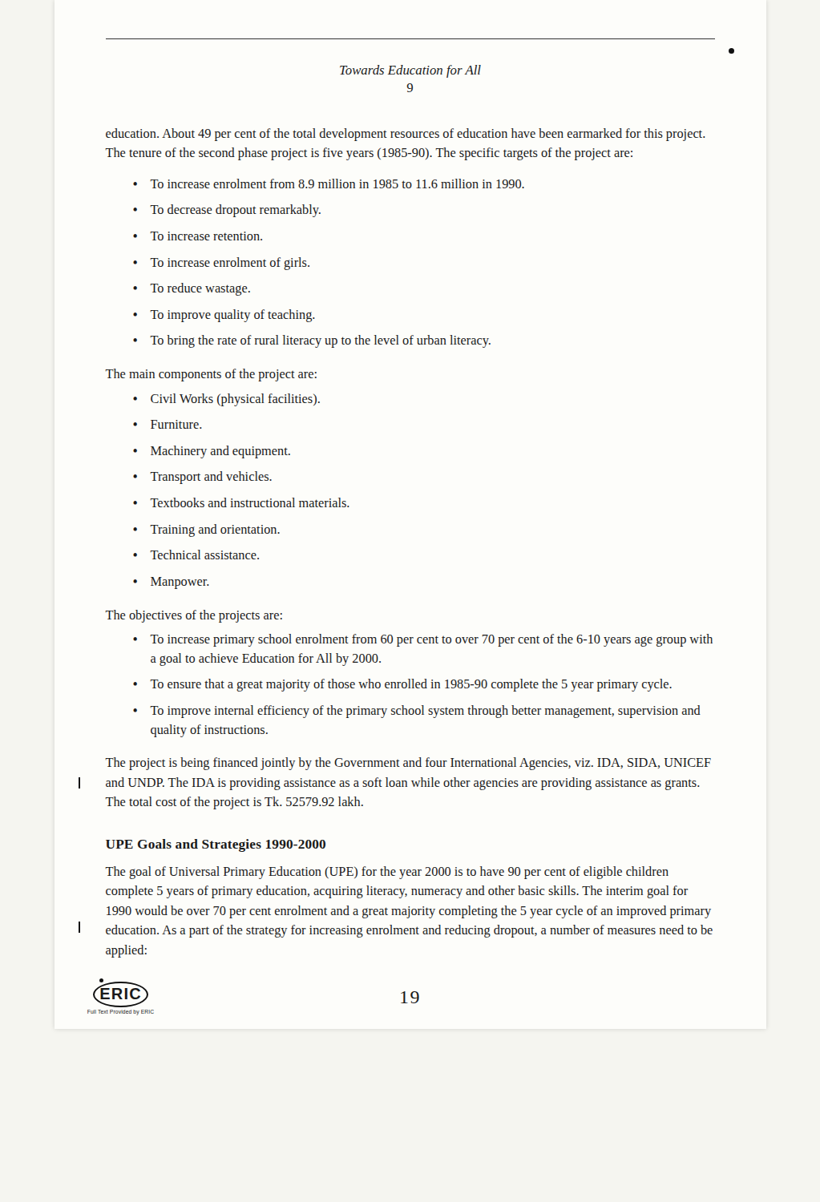Towards Education for All 9
education. About 49 per cent of the total development resources of education have been earmarked for this project. The tenure of the second phase project is five years (1985-90). The specific targets of the project are:
To increase enrolment from 8.9 million in 1985 to 11.6 million in 1990.
To decrease dropout remarkably.
To increase retention.
To increase enrolment of girls.
To reduce wastage.
To improve quality of teaching.
To bring the rate of rural literacy up to the level of urban literacy.
The main components of the project are:
Civil Works (physical facilities).
Furniture.
Machinery and equipment.
Transport and vehicles.
Textbooks and instructional materials.
Training and orientation.
Technical assistance.
Manpower.
The objectives of the projects are:
To increase primary school enrolment from 60 per cent to over 70 per cent of the 6-10 years age group with a goal to achieve Education for All by 2000.
To ensure that a great majority of those who enrolled in 1985-90 complete the 5 year primary cycle.
To improve internal efficiency of the primary school system through better management, supervision and quality of instructions.
The project is being financed jointly by the Government and four International Agencies, viz. IDA, SIDA, UNICEF and UNDP. The IDA is providing assistance as a soft loan while other agencies are providing assistance as grants. The total cost of the project is Tk. 52579.92 lakh.
UPE Goals and Strategies 1990-2000
The goal of Universal Primary Education (UPE) for the year 2000 is to have 90 per cent of eligible children complete 5 years of primary education, acquiring literacy, numeracy and other basic skills. The interim goal for 1990 would be over 70 per cent enrolment and a great majority completing the 5 year cycle of an improved primary education. As a part of the strategy for increasing enrolment and reducing dropout, a number of measures need to be applied:
19
ERIC
Full Text Provided by ERIC